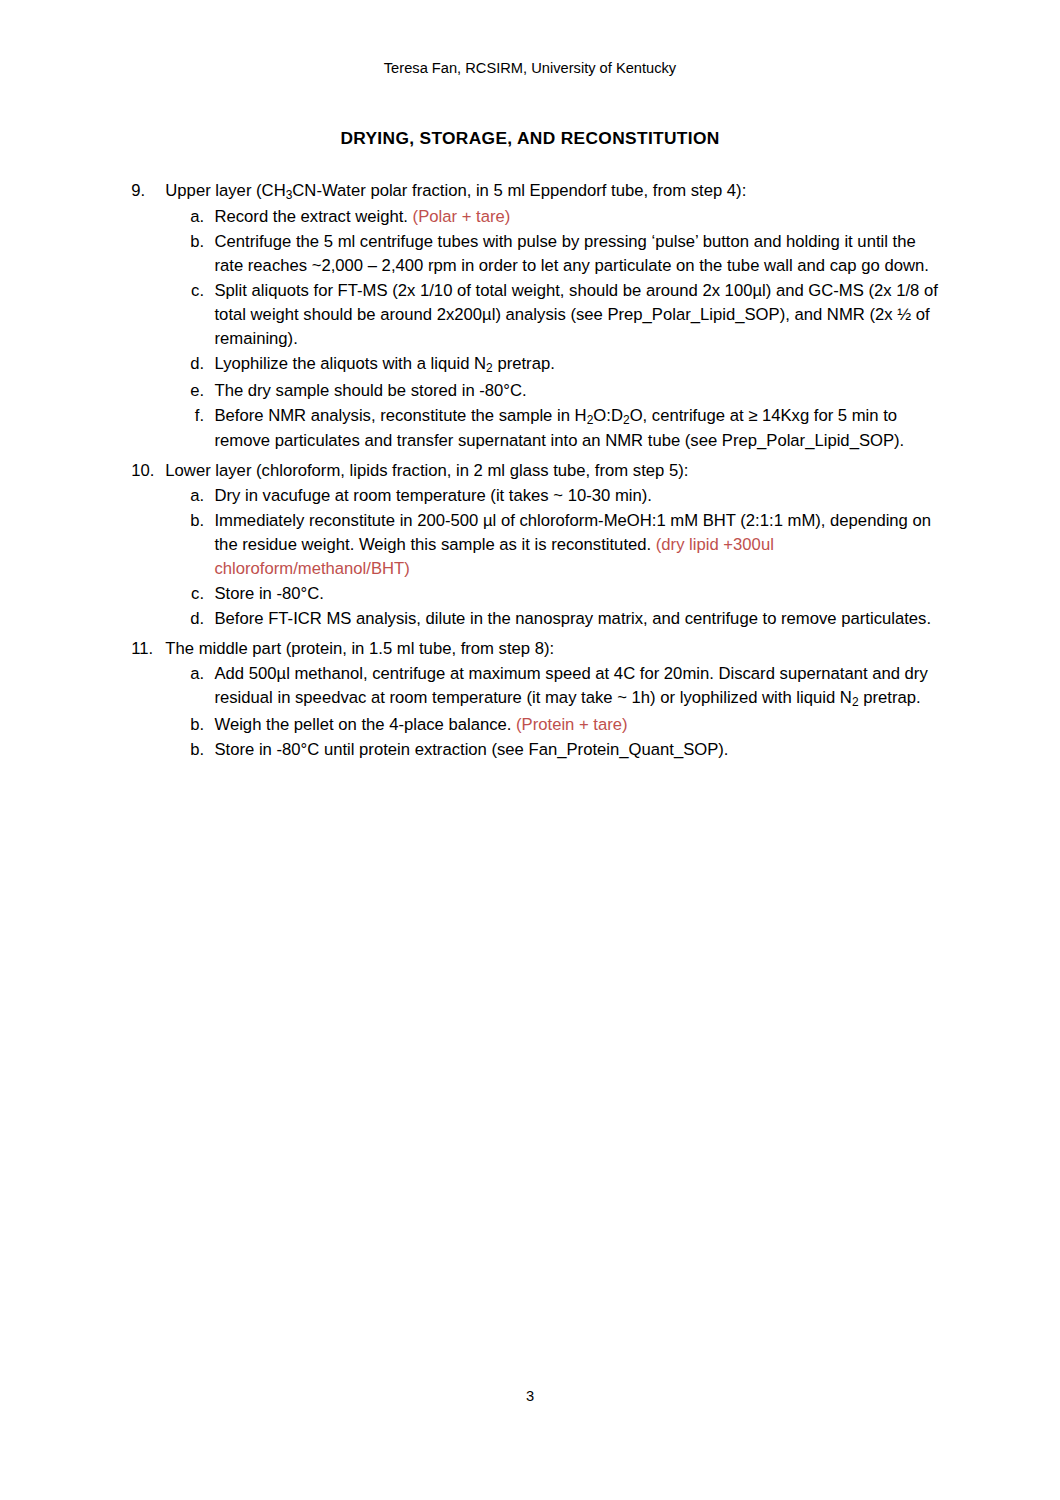Teresa Fan, RCSIRM, University of Kentucky
DRYING, STORAGE, AND RECONSTITUTION
Upper layer (CH3CN-Water polar fraction, in 5 ml Eppendorf tube, from step 4):
Record the extract weight. (Polar + tare)
Centrifuge the 5 ml centrifuge tubes with pulse by pressing ‘pulse’ button and holding it until the rate reaches ~2,000 – 2,400 rpm in order to let any particulate on the tube wall and cap go down.
Split aliquots for FT-MS (2x 1/10 of total weight, should be around 2x 100µl) and GC-MS (2x 1/8 of total weight should be around 2x200µl) analysis (see Prep_Polar_Lipid_SOP), and NMR (2x ½ of remaining).
Lyophilize the aliquots with a liquid N2 pretrap.
The dry sample should be stored in -80°C.
Before NMR analysis, reconstitute the sample in H2O:D2O, centrifuge at ≥ 14Kxg for 5 min to remove particulates and transfer supernatant into an NMR tube (see Prep_Polar_Lipid_SOP).
Lower layer (chloroform, lipids fraction, in 2 ml glass tube, from step 5):
Dry in vacufuge at room temperature (it takes ~ 10-30 min).
Immediately reconstitute in 200-500 µl of chloroform-MeOH:1 mM BHT (2:1:1 mM), depending on the residue weight. Weigh this sample as it is reconstituted. (dry lipid +300ul chloroform/methanol/BHT)
Store in -80°C.
Before FT-ICR MS analysis, dilute in the nanospray matrix, and centrifuge to remove particulates.
The middle part (protein, in 1.5 ml tube, from step 8):
Add 500µl methanol, centrifuge at maximum speed at 4C for 20min. Discard supernatant and dry residual in speedvac at room temperature (it may take ~ 1h) or lyophilized with liquid N2 pretrap.
Weigh the pellet on the 4-place balance. (Protein + tare)
Store in -80°C until protein extraction (see Fan_Protein_Quant_SOP).
3